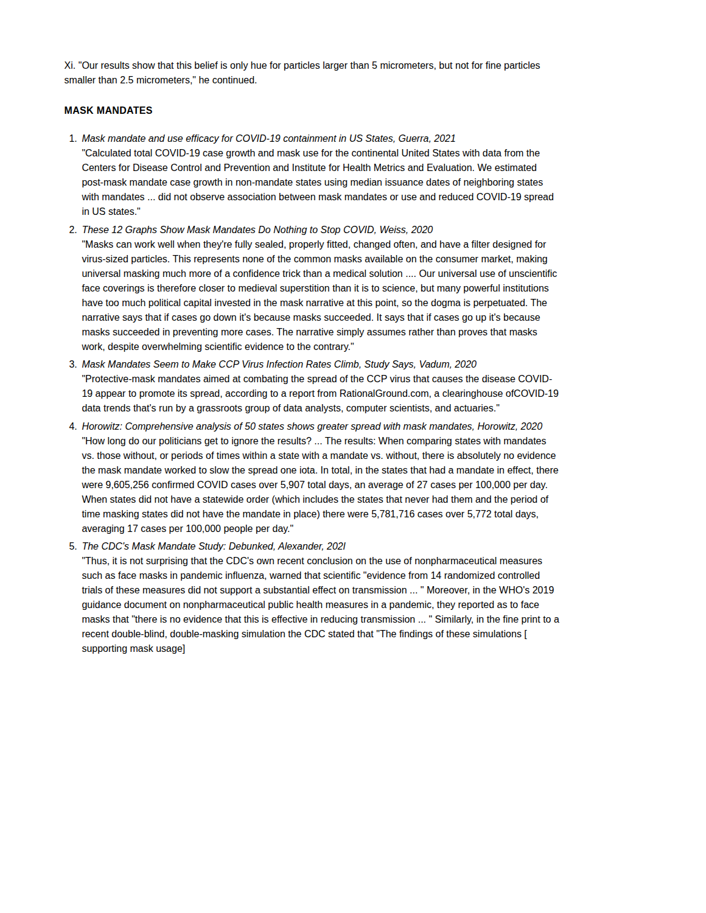Xi. "Our results show that this belief is only hue for particles larger than 5 micrometers, but not for fine particles smaller than 2.5 micrometers," he continued.
MASK MANDATES
Mask mandate and use efficacy for COVID-19 containment in US States, Guerra, 2021 "Calculated total COVID-19 case growth and mask use for the continental United States with data from the Centers for Disease Control and Prevention and Institute for Health Metrics and Evaluation. We estimated post-mask mandate case growth in non-mandate states using median issuance dates of neighboring states with mandates ... did not observe association between mask mandates or use and reduced COVID-19 spread in US states."
These 12 Graphs Show Mask Mandates Do Nothing to Stop COVID, Weiss, 2020 "Masks can work well when they're fully sealed, properly fitted, changed often, and have a filter designed for virus-sized particles. This represents none of the common masks available on the consumer market, making universal masking much more of a confidence trick than a medical solution .... Our universal use of unscientific face coverings is therefore closer to medieval superstition than it is to science, but many powerful institutions have too much political capital invested in the mask narrative at this point, so the dogma is perpetuated. The narrative says that if cases go down it's because masks succeeded. It says that if cases go up it's because masks succeeded in preventing more cases. The narrative simply assumes rather than proves that masks work, despite overwhelming scientific evidence to the contrary."
Mask Mandates Seem to Make CCP Virus Infection Rates Climb, Study Says, Vadum, 2020 "Protective-mask mandates aimed at combating the spread of the CCP virus that causes the disease COVID-19 appear to promote its spread, according to a report from RationalGround.com, a clearinghouse ofCOVID-19 data trends that's run by a grassroots group of data analysts, computer scientists, and actuaries."
Horowitz: Comprehensive analysis of 50 states shows greater spread with mask mandates, Horowitz, 2020 "How long do our politicians get to ignore the results? ... The results: When comparing states with mandates vs. those without, or periods of times within a state with a mandate vs. without, there is absolutely no evidence the mask mandate worked to slow the spread one iota. In total, in the states that had a mandate in effect, there were 9,605,256 confirmed COVID cases over 5,907 total days, an average of 27 cases per 100,000 per day. When states did not have a statewide order (which includes the states that never had them and the period of time masking states did not have the mandate in place) there were 5,781,716 cases over 5,772 total days, averaging 17 cases per 100,000 people per day."
The CDC's Mask Mandate Study: Debunked, Alexander, 202l "Thus, it is not surprising that the CDC's own recent conclusion on the use of nonpharmaceutical measures such as face masks in pandemic influenza, warned that scientific "evidence from 14 randomized controlled trials of these measures did not support a substantial effect on transmission ... " Moreover, in the WHO's 2019 guidance document on nonpharmaceutical public health measures in a pandemic, they reported as to face masks that "there is no evidence that this is effective in reducing transmission ... " Similarly, in the fine print to a recent double-blind, double-masking simulation the CDC stated that "The findings of these simulations [ supporting mask usage]